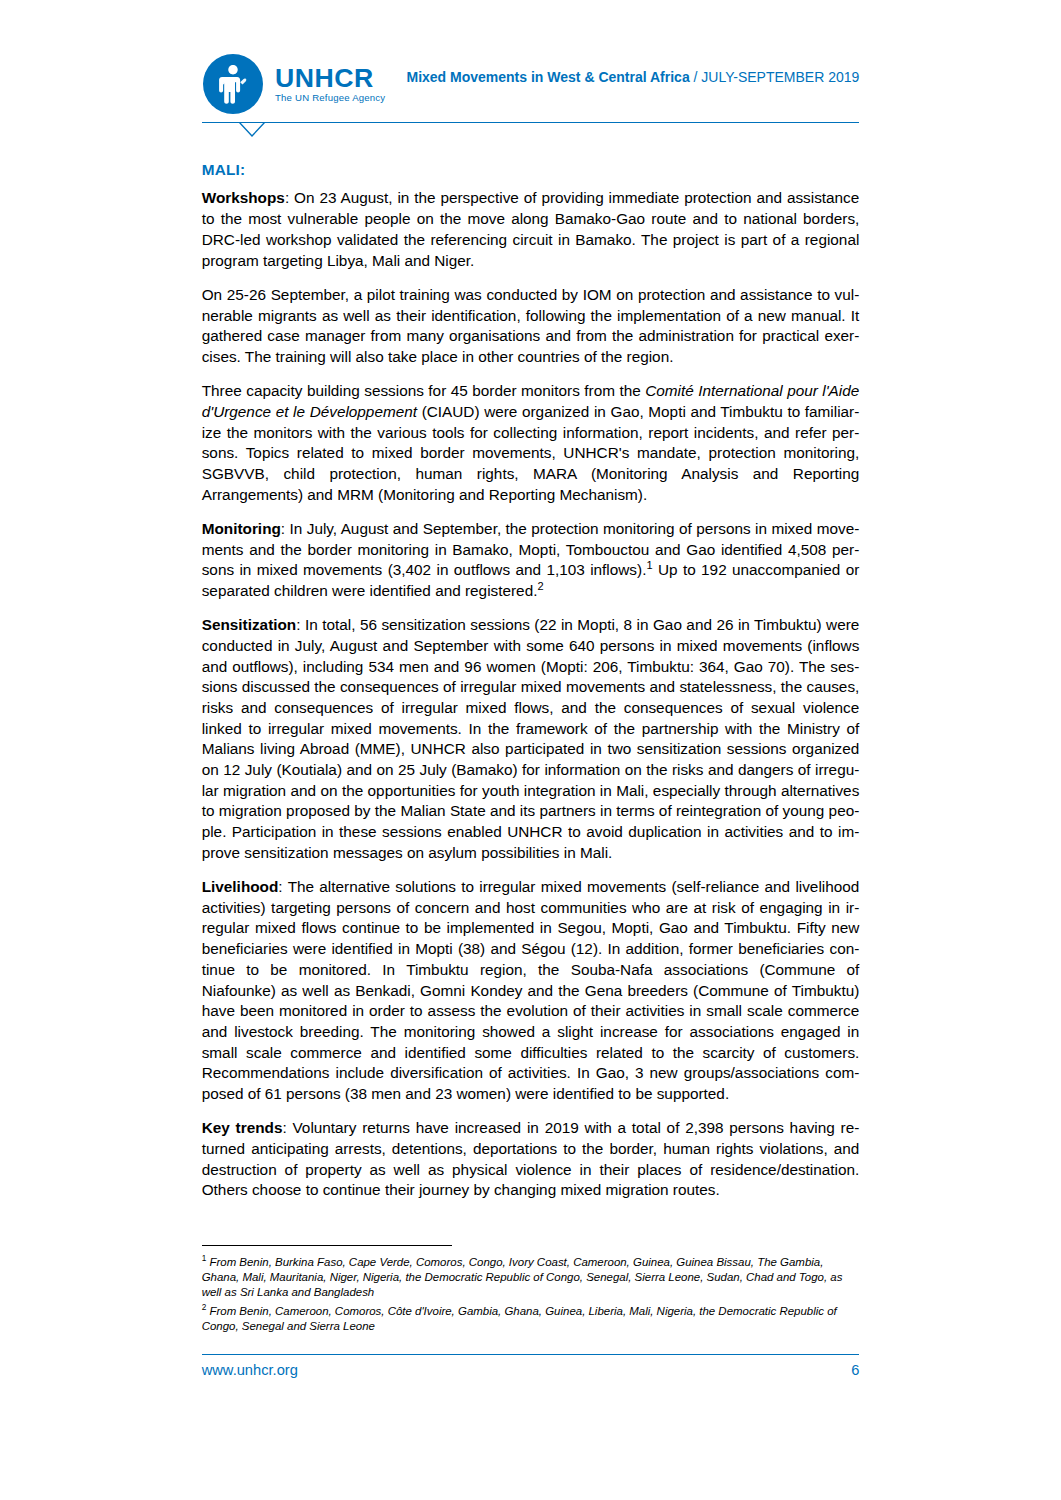UNHCR
The UN Refugee Agency
Mixed Movements in West & Central Africa / JULY-SEPTEMBER 2019
MALI:
Workshops: On 23 August, in the perspective of providing immediate protection and assistance to the most vulnerable people on the move along Bamako-Gao route and to national borders, DRC-led workshop validated the referencing circuit in Bamako. The project is part of a regional program targeting Libya, Mali and Niger.
On 25-26 September, a pilot training was conducted by IOM on protection and assistance to vulnerable migrants as well as their identification, following the implementation of a new manual. It gathered case manager from many organisations and from the administration for practical exercises. The training will also take place in other countries of the region.
Three capacity building sessions for 45 border monitors from the Comité International pour l'Aide d'Urgence et le Développement (CIAUD) were organized in Gao, Mopti and Timbuktu to familiarize the monitors with the various tools for collecting information, report incidents, and refer persons. Topics related to mixed border movements, UNHCR's mandate, protection monitoring, SGBVVB, child protection, human rights, MARA (Monitoring Analysis and Reporting Arrangements) and MRM (Monitoring and Reporting Mechanism).
Monitoring: In July, August and September, the protection monitoring of persons in mixed movements and the border monitoring in Bamako, Mopti, Tombouctou and Gao identified 4,508 persons in mixed movements (3,402 in outflows and 1,103 inflows).1 Up to 192 unaccompanied or separated children were identified and registered.2
Sensitization: In total, 56 sensitization sessions (22 in Mopti, 8 in Gao and 26 in Timbuktu) were conducted in July, August and September with some 640 persons in mixed movements (inflows and outflows), including 534 men and 96 women (Mopti: 206, Timbuktu: 364, Gao 70). The sessions discussed the consequences of irregular mixed movements and statelessness, the causes, risks and consequences of irregular mixed flows, and the consequences of sexual violence linked to irregular mixed movements. In the framework of the partnership with the Ministry of Malians living Abroad (MME), UNHCR also participated in two sensitization sessions organized on 12 July (Koutiala) and on 25 July (Bamako) for information on the risks and dangers of irregular migration and on the opportunities for youth integration in Mali, especially through alternatives to migration proposed by the Malian State and its partners in terms of reintegration of young people. Participation in these sessions enabled UNHCR to avoid duplication in activities and to improve sensitization messages on asylum possibilities in Mali.
Livelihood: The alternative solutions to irregular mixed movements (self-reliance and livelihood activities) targeting persons of concern and host communities who are at risk of engaging in irregular mixed flows continue to be implemented in Segou, Mopti, Gao and Timbuktu. Fifty new beneficiaries were identified in Mopti (38) and Ségou (12). In addition, former beneficiaries continue to be monitored. In Timbuktu region, the Souba-Nafa associations (Commune of Niafounke) as well as Benkadi, Gomni Kondey and the Gena breeders (Commune of Timbuktu) have been monitored in order to assess the evolution of their activities in small scale commerce and livestock breeding. The monitoring showed a slight increase for associations engaged in small scale commerce and identified some difficulties related to the scarcity of customers. Recommendations include diversification of activities. In Gao, 3 new groups/associations composed of 61 persons (38 men and 23 women) were identified to be supported.
Key trends: Voluntary returns have increased in 2019 with a total of 2,398 persons having returned anticipating arrests, detentions, deportations to the border, human rights violations, and destruction of property as well as physical violence in their places of residence/destination. Others choose to continue their journey by changing mixed migration routes.
1 From Benin, Burkina Faso, Cape Verde, Comoros, Congo, Ivory Coast, Cameroon, Guinea, Guinea Bissau, The Gambia, Ghana, Mali, Mauritania, Niger, Nigeria, the Democratic Republic of Congo, Senegal, Sierra Leone, Sudan, Chad and Togo, as well as Sri Lanka and Bangladesh
2 From Benin, Cameroon, Comoros, Côte d'Ivoire, Gambia, Ghana, Guinea, Liberia, Mali, Nigeria, the Democratic Republic of Congo, Senegal and Sierra Leone
www.unhcr.org 6